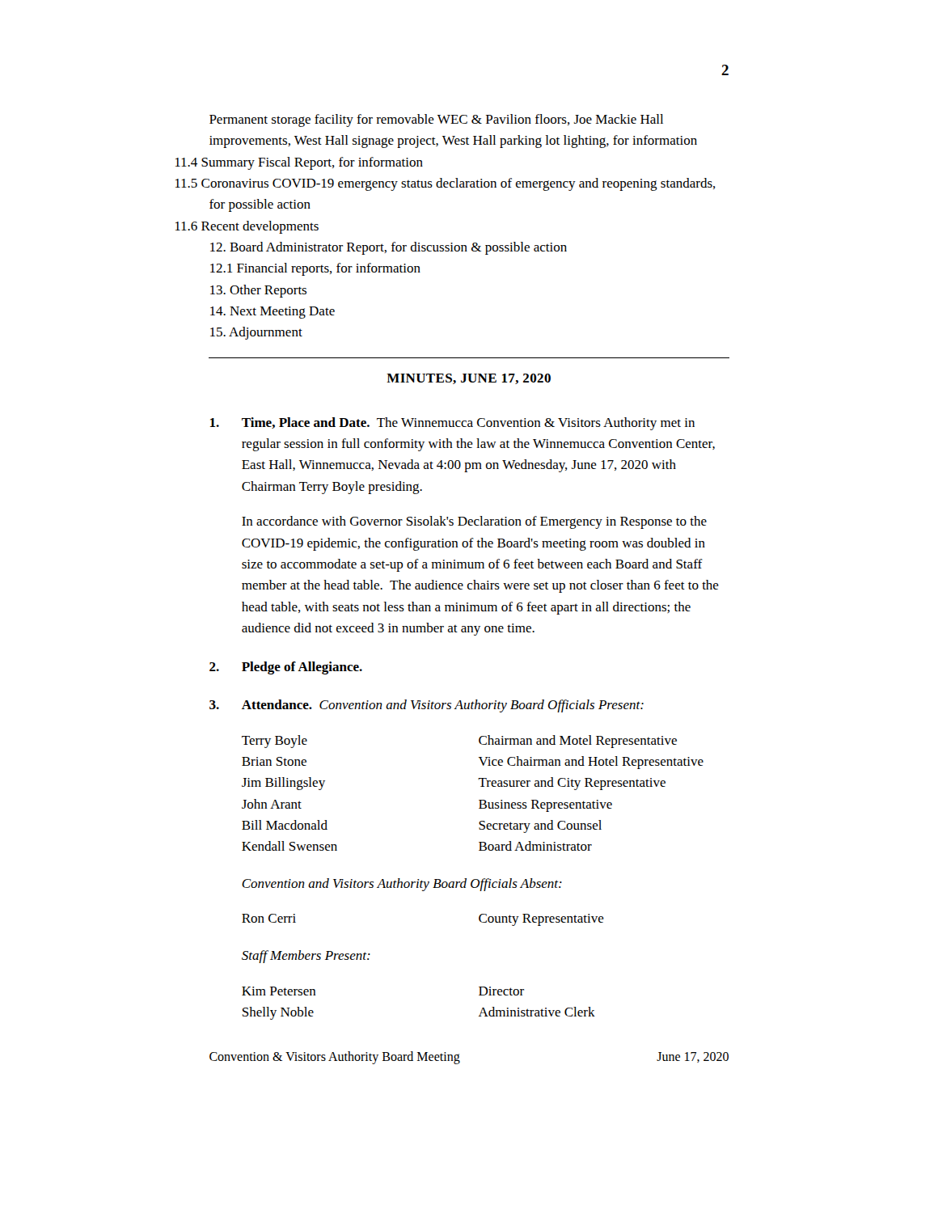2
Permanent storage facility for removable WEC & Pavilion floors, Joe Mackie Hall improvements, West Hall signage project, West Hall parking lot lighting, for information
11.4 Summary Fiscal Report, for information
11.5 Coronavirus COVID-19 emergency status declaration of emergency and reopening standards, for possible action
11.6 Recent developments
12. Board Administrator Report, for discussion & possible action
12.1 Financial reports, for information
13. Other Reports
14. Next Meeting Date
15. Adjournment
MINUTES, JUNE 17, 2020
1.
Time, Place and Date. The Winnemucca Convention & Visitors Authority met in regular session in full conformity with the law at the Winnemucca Convention Center, East Hall, Winnemucca, Nevada at 4:00 pm on Wednesday, June 17, 2020 with Chairman Terry Boyle presiding.
In accordance with Governor Sisolak's Declaration of Emergency in Response to the COVID-19 epidemic, the configuration of the Board's meeting room was doubled in size to accommodate a set-up of a minimum of 6 feet between each Board and Staff member at the head table. The audience chairs were set up not closer than 6 feet to the head table, with seats not less than a minimum of 6 feet apart in all directions; the audience did not exceed 3 in number at any one time.
2.
Pledge of Allegiance.
3.
Attendance. Convention and Visitors Authority Board Officials Present:
| Terry Boyle | Chairman and Motel Representative |
| Brian Stone | Vice Chairman and Hotel Representative |
| Jim Billingsley | Treasurer and City Representative |
| John Arant | Business Representative |
| Bill Macdonald | Secretary and Counsel |
| Kendall Swensen | Board Administrator |
Convention and Visitors Authority Board Officials Absent:
| Ron Cerri | County Representative |
Staff Members Present:
| Kim Petersen | Director |
| Shelly Noble | Administrative Clerk |
Convention & Visitors Authority Board Meeting June 17, 2020